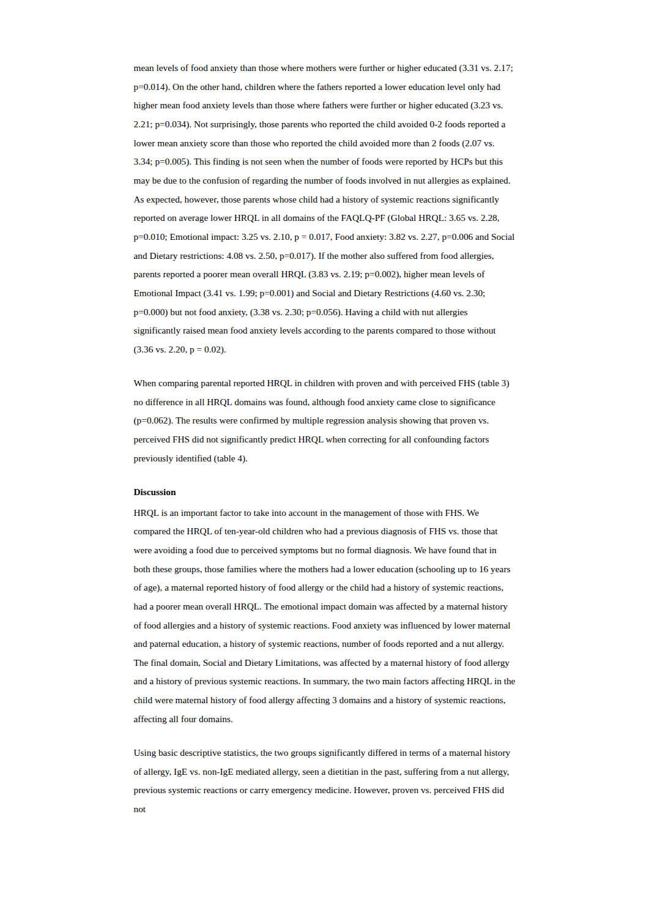mean levels of food anxiety than those where mothers were further or higher educated (3.31 vs. 2.17; p=0.014). On the other hand, children where the fathers reported a lower education level only had higher mean food anxiety levels than those where fathers were further or higher educated (3.23 vs. 2.21; p=0.034). Not surprisingly, those parents who reported the child avoided 0-2 foods reported a lower mean anxiety score than those who reported the child avoided more than 2 foods (2.07 vs. 3.34; p=0.005). This finding is not seen when the number of foods were reported by HCPs but this may be due to the confusion of regarding the number of foods involved in nut allergies as explained. As expected, however, those parents whose child had a history of systemic reactions significantly reported on average lower HRQL in all domains of the FAQLQ-PF (Global HRQL: 3.65 vs. 2.28, p=0.010; Emotional impact: 3.25 vs. 2.10, p = 0.017, Food anxiety: 3.82 vs. 2.27, p=0.006 and Social and Dietary restrictions: 4.08 vs. 2.50, p=0.017). If the mother also suffered from food allergies, parents reported a poorer mean overall HRQL (3.83 vs. 2.19; p=0.002), higher mean levels of Emotional Impact (3.41 vs. 1.99; p=0.001) and Social and Dietary Restrictions (4.60 vs. 2.30; p=0.000) but not food anxiety, (3.38 vs. 2.30; p=0.056). Having a child with nut allergies significantly raised mean food anxiety levels according to the parents compared to those without (3.36 vs. 2.20, p = 0.02).
When comparing parental reported HRQL in children with proven and with perceived FHS (table 3) no difference in all HRQL domains was found, although food anxiety came close to significance (p=0.062). The results were confirmed by multiple regression analysis showing that proven vs. perceived FHS did not significantly predict HRQL when correcting for all confounding factors previously identified (table 4).
Discussion
HRQL is an important factor to take into account in the management of those with FHS. We compared the HRQL of ten-year-old children who had a previous diagnosis of FHS vs. those that were avoiding a food due to perceived symptoms but no formal diagnosis. We have found that in both these groups, those families where the mothers had a lower education (schooling up to 16 years of age), a maternal reported history of food allergy or the child had a history of systemic reactions, had a poorer mean overall HRQL. The emotional impact domain was affected by a maternal history of food allergies and a history of systemic reactions. Food anxiety was influenced by lower maternal and paternal education, a history of systemic reactions, number of foods reported and a nut allergy. The final domain, Social and Dietary Limitations, was affected by a maternal history of food allergy and a history of previous systemic reactions. In summary, the two main factors affecting HRQL in the child were maternal history of food allergy affecting 3 domains and a history of systemic reactions, affecting all four domains.
Using basic descriptive statistics, the two groups significantly differed in terms of a maternal history of allergy, IgE vs. non-IgE mediated allergy, seen a dietitian in the past, suffering from a nut allergy, previous systemic reactions or carry emergency medicine. However, proven vs. perceived FHS did not